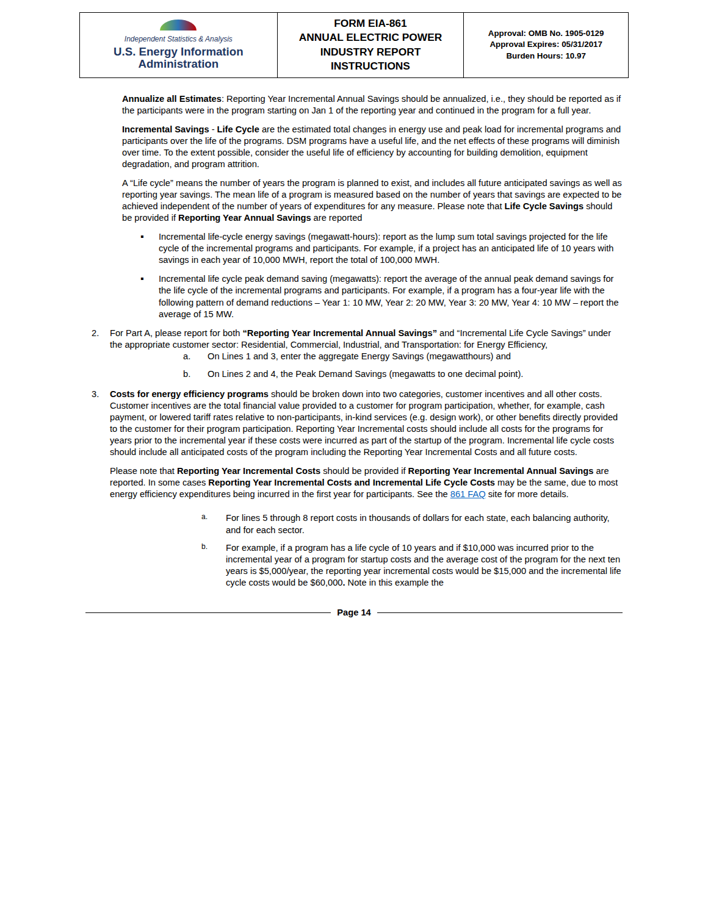| Independent Statistics & Analysis U.S. Energy Information Administration | FORM EIA-861 ANNUAL ELECTRIC POWER INDUSTRY REPORT INSTRUCTIONS | Approval: OMB No. 1905-0129 Approval Expires: 05/31/2017 Burden Hours: 10.97 |
Annualize all Estimates: Reporting Year Incremental Annual Savings should be annualized, i.e., they should be reported as if the participants were in the program starting on Jan 1 of the reporting year and continued in the program for a full year.
Incremental Savings - Life Cycle are the estimated total changes in energy use and peak load for incremental programs and participants over the life of the programs. DSM programs have a useful life, and the net effects of these programs will diminish over time. To the extent possible, consider the useful life of efficiency by accounting for building demolition, equipment degradation, and program attrition.
A “Life cycle” means the number of years the program is planned to exist, and includes all future anticipated savings as well as reporting year savings. The mean life of a program is measured based on the number of years that savings are expected to be achieved independent of the number of years of expenditures for any measure. Please note that Life Cycle Savings should be provided if Reporting Year Annual Savings are reported
Incremental life-cycle energy savings (megawatt-hours): report as the lump sum total savings projected for the life cycle of the incremental programs and participants. For example, if a project has an anticipated life of 10 years with savings in each year of 10,000 MWH, report the total of 100,000 MWH.
Incremental life cycle peak demand saving (megawatts): report the average of the annual peak demand savings for the life cycle of the incremental programs and participants. For example, if a program has a four-year life with the following pattern of demand reductions – Year 1: 10 MW, Year 2: 20 MW, Year 3: 20 MW, Year 4: 10 MW – report the average of 15 MW.
2. For Part A, please report for both “Reporting Year Incremental Annual Savings” and “Incremental Life Cycle Savings” under the appropriate customer sector: Residential, Commercial, Industrial, and Transportation: for Energy Efficiency,
a. On Lines 1 and 3, enter the aggregate Energy Savings (megawatthours) and
b. On Lines 2 and 4, the Peak Demand Savings (megawatts to one decimal point).
3. Costs for energy efficiency programs should be broken down into two categories, customer incentives and all other costs. Customer incentives are the total financial value provided to a customer for program participation, whether, for example, cash payment, or lowered tariff rates relative to non-participants, in-kind services (e.g. design work), or other benefits directly provided to the customer for their program participation. Reporting Year Incremental costs should include all costs for the programs for years prior to the incremental year if these costs were incurred as part of the startup of the program. Incremental life cycle costs should include all anticipated costs of the program including the Reporting Year Incremental Costs and all future costs.
Please note that Reporting Year Incremental Costs should be provided if Reporting Year Incremental Annual Savings are reported. In some cases Reporting Year Incremental Costs and Incremental Life Cycle Costs may be the same, due to most energy efficiency expenditures being incurred in the first year for participants. See the 861 FAQ site for more details.
a. For lines 5 through 8 report costs in thousands of dollars for each state, each balancing authority, and for each sector.
b. For example, if a program has a life cycle of 10 years and if $10,000 was incurred prior to the incremental year of a program for startup costs and the average cost of the program for the next ten years is $5,000/year, the reporting year incremental costs would be $15,000 and the incremental life cycle costs would be $60,000. Note in this example the
Page 14